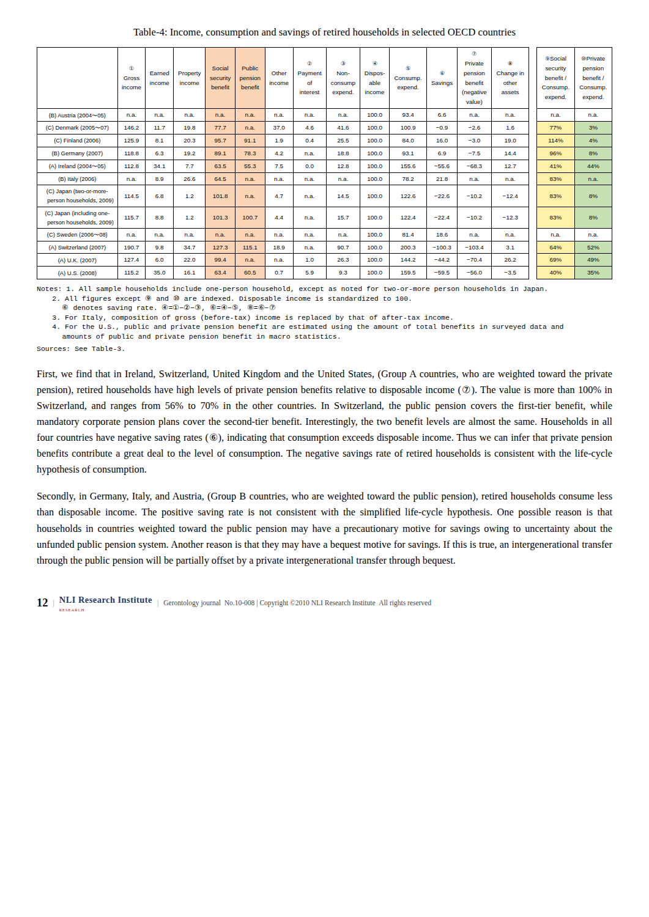Table-4: Income, consumption and savings of retired households in selected OECD countries
| | ① Gross income | Earned income | Property income | Social security benefit | Public pension benefit | Other income | ② Payment of interest | ③ Non- consump expend. | ④ Dispos- able income | ⑤ Consump. expend. | ⑥ Savings | ⑦ Private pension benefit (negative value) | ⑧ Change in other assets | | ⑨ Social security benefit / Consump. expend. | ⑩ Private pension benefit / Consump. expend. |
| --- | --- | --- | --- | --- | --- | --- | --- | --- | --- | --- | --- | --- | --- | --- | --- | --- |
| (B) Austria (2004〜05) | n.a. | n.a. | n.a. | n.a. | n.a. | n.a. | n.a. | n.a. | 100.0 | 93.4 | 6.6 | n.a. | n.a. | | n.a. | n.a. |
| (C) Denmark (2005〜07) | 146.2 | 11.7 | 19.8 | 77.7 | n.a. | 37.0 | 4.6 | 41.6 | 100.0 | 100.9 | −0.9 | −2.6 | 1.6 | | 77% | 3% |
| (C) Finland (2006) | 125.9 | 8.1 | 20.3 | 95.7 | 91.1 | 1.9 | 0.4 | 25.5 | 100.0 | 84.0 | 16.0 | −3.0 | 19.0 | | 114% | 4% |
| (B) Germany (2007) | 118.8 | 6.3 | 19.2 | 89.1 | 78.3 | 4.2 | n.a. | 18.8 | 100.0 | 93.1 | 6.9 | −7.5 | 14.4 | | 96% | 8% |
| (A) Ireland (2004〜05) | 112.8 | 34.1 | 7.7 | 63.5 | 55.3 | 7.5 | 0.0 | 12.8 | 100.0 | 155.6 | −55.6 | −68.3 | 12.7 | | 41% | 44% |
| (B) Italy (2006) | n.a. | 8.9 | 26.6 | 64.5 | n.a. | n.a. | n.a. | n.a. | 100.0 | 78.2 | 21.8 | n.a. | n.a. | | 83% | n.a. |
| (C) Japan (two-or-more- person households, 2009) | 114.5 | 6.8 | 1.2 | 101.8 | n.a. | 4.7 | n.a. | 14.5 | 100.0 | 122.6 | −22.6 | −10.2 | −12.4 | | 83% | 8% |
| (C) Japan (including one- person households, 2009) | 115.7 | 8.8 | 1.2 | 101.3 | 100.7 | 4.4 | n.a. | 15.7 | 100.0 | 122.4 | −22.4 | −10.2 | −12.3 | | 83% | 8% |
| (C) Sweden (2006〜08) | n.a. | n.a. | n.a. | n.a. | n.a. | n.a. | n.a. | n.a. | 100.0 | 81.4 | 18.6 | n.a. | n.a. | | n.a. | n.a. |
| (A) Switzerland (2007) | 190.7 | 9.8 | 34.7 | 127.3 | 115.1 | 18.9 | n.a. | 90.7 | 100.0 | 200.3 | −100.3 | −103.4 | 3.1 | | 64% | 52% |
| (A) U.K. (2007) | 127.4 | 6.0 | 22.0 | 99.4 | n.a. | n.a. | 1.0 | 26.3 | 100.0 | 144.2 | −44.2 | −70.4 | 26.2 | | 69% | 49% |
| (A) U.S. (2008) | 115.2 | 35.0 | 16.1 | 63.4 | 60.5 | 0.7 | 5.9 | 9.3 | 100.0 | 159.5 | −59.5 | −56.0 | −3.5 | | 40% | 35% |
Notes: 1. All sample households include one-person household, except as noted for two-or-more person households in Japan.
2. All figures except ⑨ and ⑩ are indexed. Disposable income is standardized to 100.
⑥ denotes saving rate. ④=①−②−③, ⑥=④−⑤, ⑧=⑥−⑦
3. For Italy, composition of gross (before-tax) income is replaced by that of after-tax income.
4. For the U.S., public and private pension benefit are estimated using the amount of total benefits in surveyed data and
amounts of public and private pension benefit in macro statistics.
Sources: See Table-3.
First, we find that in Ireland, Switzerland, United Kingdom and the United States, (Group A countries, who are weighted toward the private pension), retired households have high levels of private pension benefits relative to disposable income (⑦). The value is more than 100% in Switzerland, and ranges from 56% to 70% in the other countries. In Switzerland, the public pension covers the first-tier benefit, while mandatory corporate pension plans cover the second-tier benefit. Interestingly, the two benefit levels are almost the same. Households in all four countries have negative saving rates (⑥), indicating that consumption exceeds disposable income. Thus we can infer that private pension benefits contribute a great deal to the level of consumption. The negative savings rate of retired households is consistent with the life-cycle hypothesis of consumption.
Secondly, in Germany, Italy, and Austria, (Group B countries, who are weighted toward the public pension), retired households consume less than disposable income. The positive saving rate is not consistent with the simplified life-cycle hypothesis. One possible reason is that households in countries weighted toward the public pension may have a precautionary motive for savings owing to uncertainty about the unfunded public pension system. Another reason is that they may have a bequest motive for savings. If this is true, an intergenerational transfer through the public pension will be partially offset by a private intergenerational transfer through bequest.
12 | NLI Research InstituteRESEARCH | Gerontology journal No.10-008 | Copyright ©2010 NLI Research Institute All rights reserved